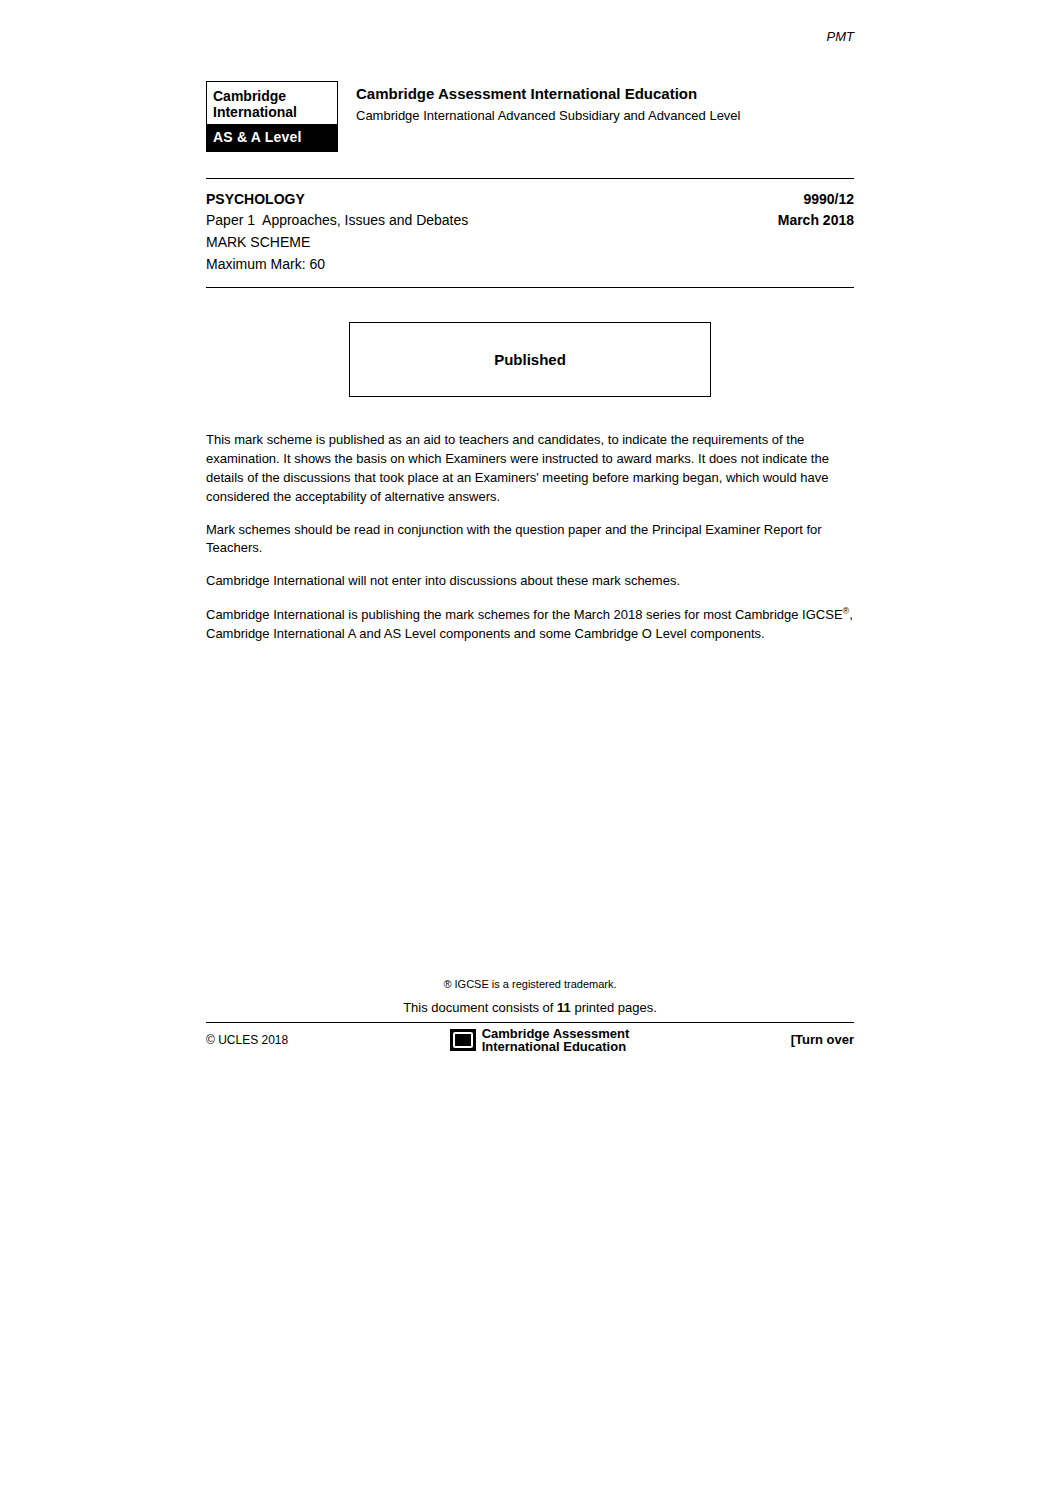PMT
Cambridge International
AS & A Level
Cambridge Assessment International Education
Cambridge International Advanced Subsidiary and Advanced Level
PSYCHOLOGY
9990/12
Paper 1 Approaches, Issues and Debates
March 2018
MARK SCHEME
Maximum Mark: 60
Published
This mark scheme is published as an aid to teachers and candidates, to indicate the requirements of the examination. It shows the basis on which Examiners were instructed to award marks. It does not indicate the details of the discussions that took place at an Examiners' meeting before marking began, which would have considered the acceptability of alternative answers.
Mark schemes should be read in conjunction with the question paper and the Principal Examiner Report for Teachers.
Cambridge International will not enter into discussions about these mark schemes.
Cambridge International is publishing the mark schemes for the March 2018 series for most Cambridge IGCSE®, Cambridge International A and AS Level components and some Cambridge O Level components.
® IGCSE is a registered trademark.
This document consists of 11 printed pages.
© UCLES 2018
Cambridge Assessment International Education
[Turn over